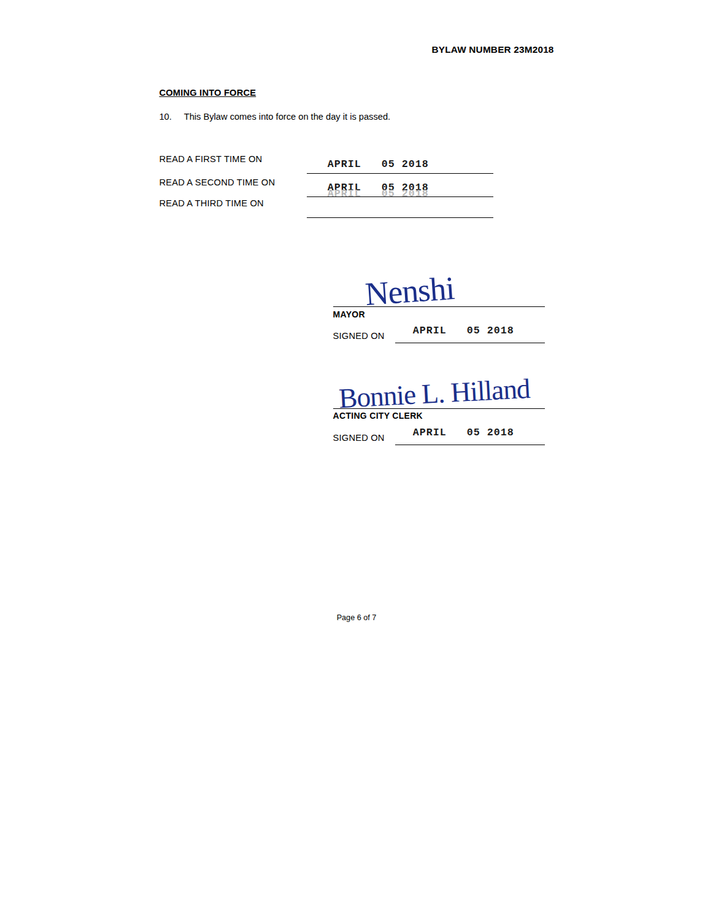BYLAW NUMBER 23M2018
COMING INTO FORCE
10. This Bylaw comes into force on the day it is passed.
| READ A FIRST TIME ON | APRIL 05 2018 | |
| READ A SECOND TIME ON | APRIL 05 2018 | |
| READ A THIRD TIME ON | APRIL 05 2018 | |
Nenshi
MAYOR
SIGNED ON APRIL 05 2018
Bonnie L. Hilland
ACTING CITY CLERK
SIGNED ON APRIL 05 2018
Page 6 of 7